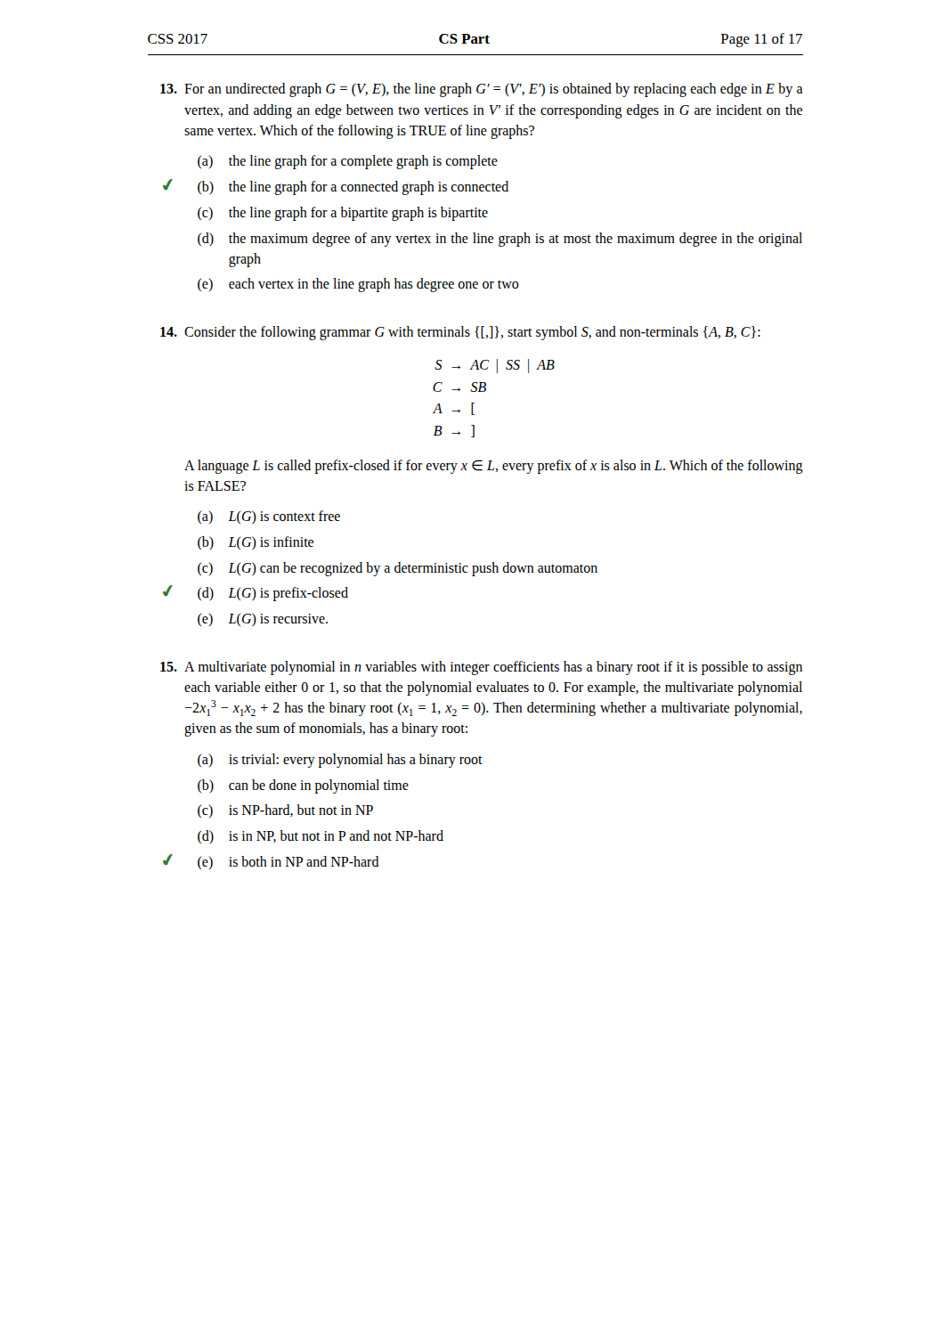CSS 2017 CS Part Page 11 of 17
For an undirected graph G = (V, E), the line graph G′ = (V′, E′) is obtained by replacing each edge in E by a vertex, and adding an edge between two vertices in V′ if the corresponding edges in G are incident on the same vertex. Which of the following is TRUE of line graphs?
the line graph for a complete graph is complete
the line graph for a connected graph is connected
the line graph for a bipartite graph is bipartite
the maximum degree of any vertex in the line graph is at most the maximum degree in the original graph
each vertex in the line graph has degree one or two
Consider the following grammar G with terminals {[,]}, start symbol S, and non-terminals {A, B, C}:
| S | → | AC / SS / AB |
| C | → | SB |
| A | → | [ |
| B | → | ] |
A language L is called prefix-closed if for every x ∈ L, every prefix of x is also in L. Which of the following is FALSE?
L(G) is context free
L(G) is infinite
L(G) can be recognized by a deterministic push down automaton
L(G) is prefix-closed
L(G) is recursive.
A multivariate polynomial in n variables with integer coefficients has a binary root if it is possible to assign each variable either 0 or 1, so that the polynomial evaluates to 0. For example, the multivariate polynomial −2x13 − x1x2 + 2 has the binary root (x1 = 1, x2 = 0). Then determining whether a multivariate polynomial, given as the sum of monomials, has a binary root:
is trivial: every polynomial has a binary root
can be done in polynomial time
is NP-hard, but not in NP
is in NP, but not in P and not NP-hard
is both in NP and NP-hard